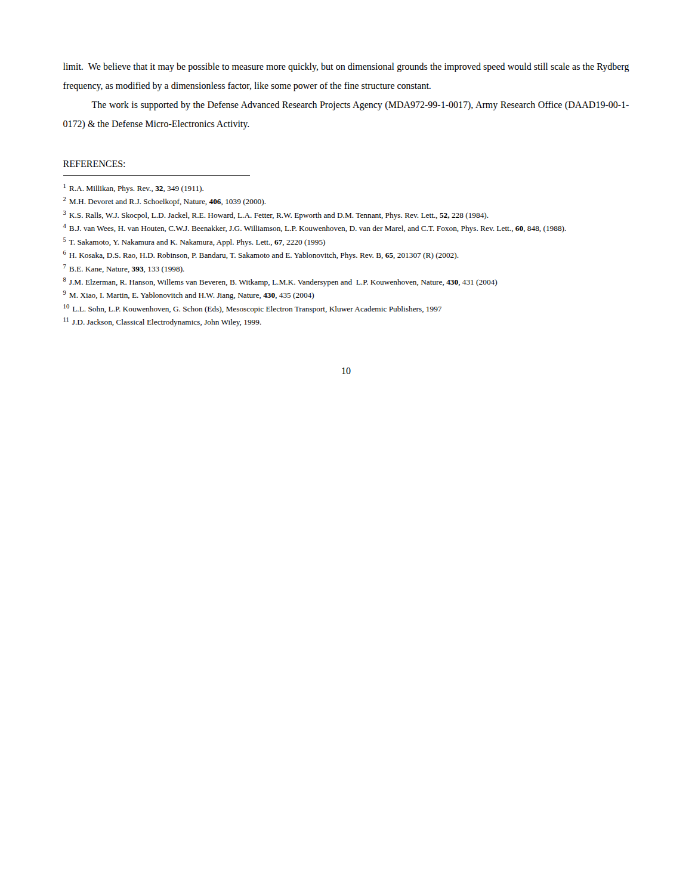limit. We believe that it may be possible to measure more quickly, but on dimensional grounds the improved speed would still scale as the Rydberg frequency, as modified by a dimensionless factor, like some power of the fine structure constant.
The work is supported by the Defense Advanced Research Projects Agency (MDA972-99-1-0017), Army Research Office (DAAD19-00-1-0172) & the Defense Micro-Electronics Activity.
REFERENCES:
1 R.A. Millikan, Phys. Rev., 32, 349 (1911).
2 M.H. Devoret and R.J. Schoelkopf, Nature, 406, 1039 (2000).
3 K.S. Ralls, W.J. Skocpol, L.D. Jackel, R.E. Howard, L.A. Fetter, R.W. Epworth and D.M. Tennant, Phys. Rev. Lett., 52, 228 (1984).
4 B.J. van Wees, H. van Houten, C.W.J. Beenakker, J.G. Williamson, L.P. Kouwenhoven, D. van der Marel, and C.T. Foxon, Phys. Rev. Lett., 60, 848, (1988).
5 T. Sakamoto, Y. Nakamura and K. Nakamura, Appl. Phys. Lett., 67, 2220 (1995)
6 H. Kosaka, D.S. Rao, H.D. Robinson, P. Bandaru, T. Sakamoto and E. Yablonovitch, Phys. Rev. B, 65, 201307 (R) (2002).
7 B.E. Kane, Nature, 393, 133 (1998).
8 J.M. Elzerman, R. Hanson, Willems van Beveren, B. Witkamp, L.M.K. Vandersypen and L.P. Kouwenhoven, Nature, 430, 431 (2004)
9 M. Xiao, I. Martin, E. Yablonovitch and H.W. Jiang, Nature, 430, 435 (2004)
10 L.L. Sohn, L.P. Kouwenhoven, G. Schon (Eds), Mesoscopic Electron Transport, Kluwer Academic Publishers, 1997
11 J.D. Jackson, Classical Electrodynamics, John Wiley, 1999.
10